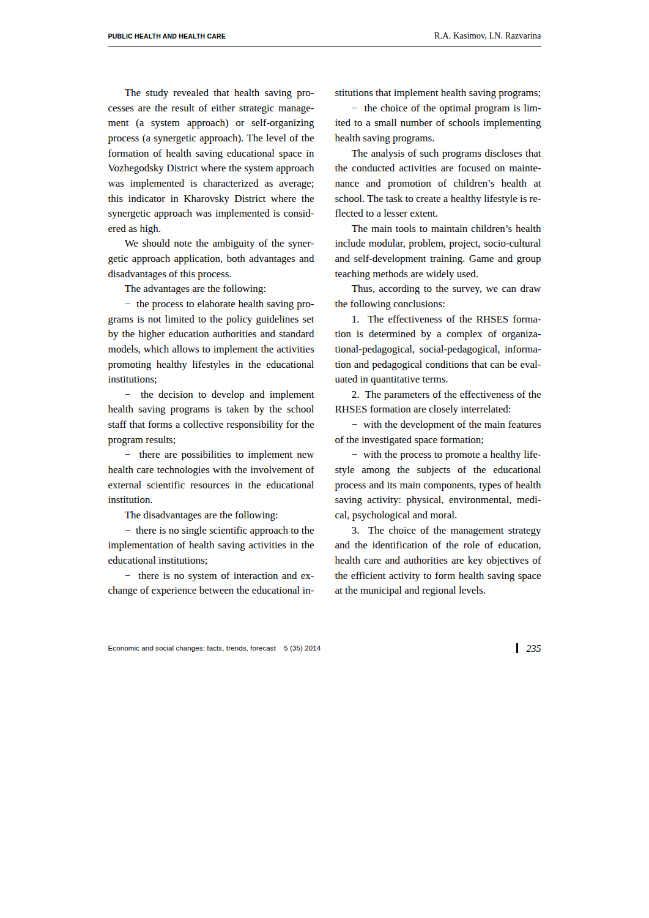Public health and health care
R.A. Kasimov, I.N. Razvarina
The study revealed that health saving processes are the result of either strategic management (a system approach) or self-organizing process (a synergetic approach). The level of the formation of health saving educational space in Vozhegodsky District where the system approach was implemented is characterized as average; this indicator in Kharovsky District where the synergetic approach was implemented is considered as high.
We should note the ambiguity of the synergetic approach application, both advantages and disadvantages of this process.
The advantages are the following:
− the process to elaborate health saving programs is not limited to the policy guidelines set by the higher education authorities and standard models, which allows to implement the activities promoting healthy lifestyles in the educational institutions;
− the decision to develop and implement health saving programs is taken by the school staff that forms a collective responsibility for the program results;
− there are possibilities to implement new health care technologies with the involvement of external scientific resources in the educational institution.
The disadvantages are the following:
− there is no single scientific approach to the implementation of health saving activities in the educational institutions;
− there is no system of interaction and exchange of experience between the educational institutions that implement health saving programs;
− the choice of the optimal program is limited to a small number of schools implementing health saving programs.
The analysis of such programs discloses that the conducted activities are focused on maintenance and promotion of children’s health at school. The task to create a healthy lifestyle is reflected to a lesser extent.
The main tools to maintain children’s health include modular, problem, project, socio-cultural and self-development training. Game and group teaching methods are widely used.
Thus, according to the survey, we can draw the following conclusions:
1. The effectiveness of the RHSES formation is determined by a complex of organizational-pedagogical, social-pedagogical, information and pedagogical conditions that can be evaluated in quantitative terms.
2. The parameters of the effectiveness of the RHSES formation are closely interrelated:
− with the development of the main features of the investigated space formation;
− with the process to promote a healthy lifestyle among the subjects of the educational process and its main components, types of health saving activity: physical, environmental, medical, psychological and moral.
3. The choice of the management strategy and the identification of the role of education, health care and authorities are key objectives of the efficient activity to form health saving space at the municipal and regional levels.
Economic and social changes: facts, trends, forecast 5 (35) 2014
235